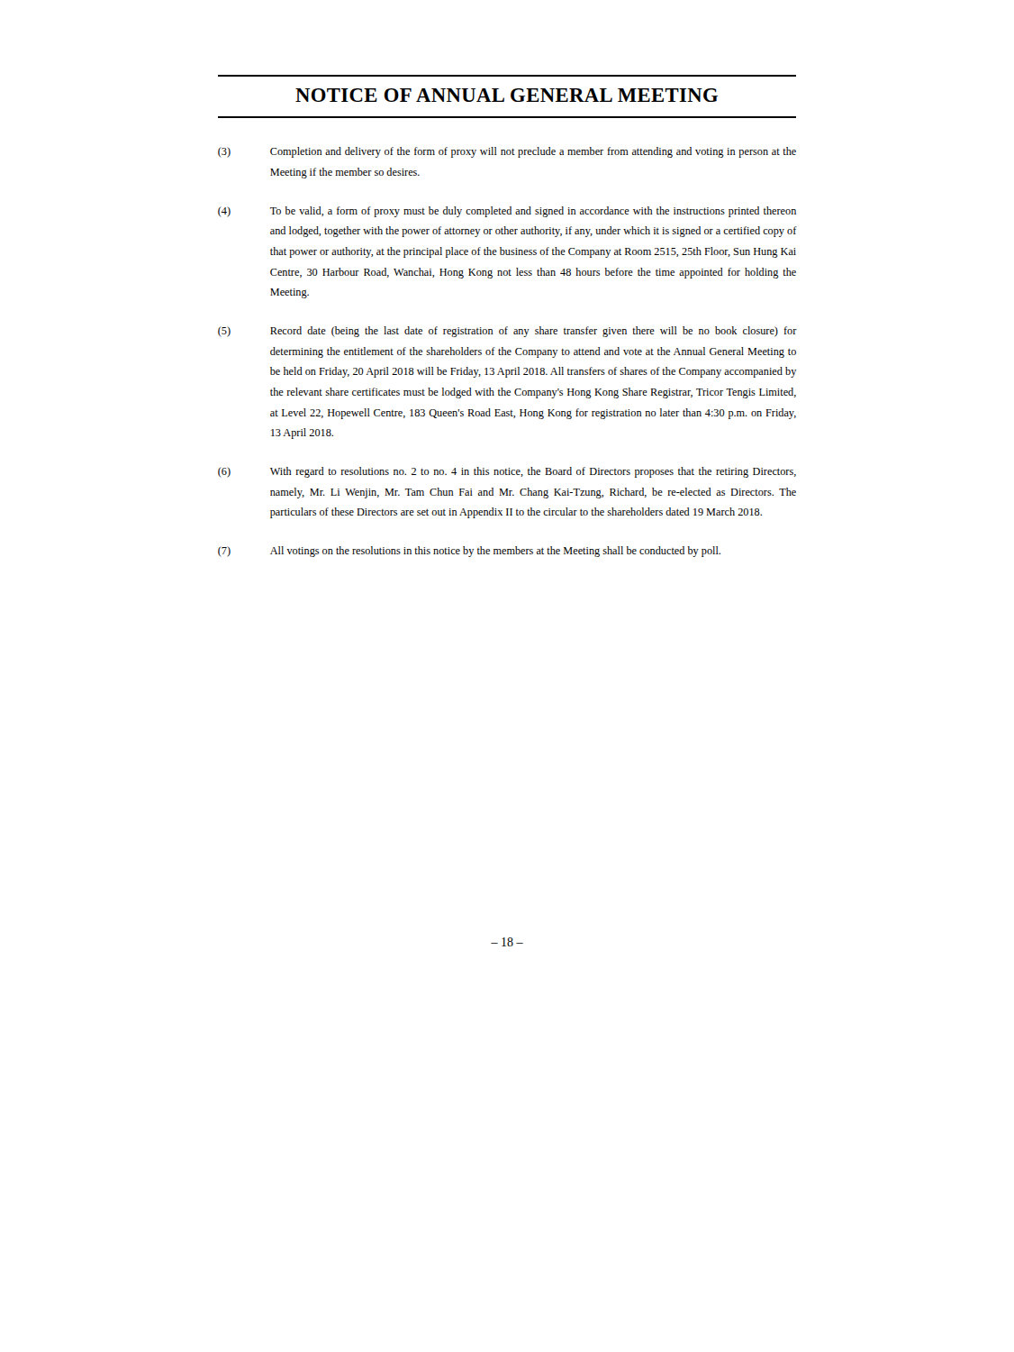NOTICE OF ANNUAL GENERAL MEETING
(3)
Completion and delivery of the form of proxy will not preclude a member from attending and voting in person at the Meeting if the member so desires.
(4)
To be valid, a form of proxy must be duly completed and signed in accordance with the instructions printed thereon and lodged, together with the power of attorney or other authority, if any, under which it is signed or a certified copy of that power or authority, at the principal place of the business of the Company at Room 2515, 25th Floor, Sun Hung Kai Centre, 30 Harbour Road, Wanchai, Hong Kong not less than 48 hours before the time appointed for holding the Meeting.
(5)
Record date (being the last date of registration of any share transfer given there will be no book closure) for determining the entitlement of the shareholders of the Company to attend and vote at the Annual General Meeting to be held on Friday, 20 April 2018 will be Friday, 13 April 2018. All transfers of shares of the Company accompanied by the relevant share certificates must be lodged with the Company's Hong Kong Share Registrar, Tricor Tengis Limited, at Level 22, Hopewell Centre, 183 Queen's Road East, Hong Kong for registration no later than 4:30 p.m. on Friday, 13 April 2018.
(6)
With regard to resolutions no. 2 to no. 4 in this notice, the Board of Directors proposes that the retiring Directors, namely, Mr. Li Wenjin, Mr. Tam Chun Fai and Mr. Chang Kai-Tzung, Richard, be re-elected as Directors. The particulars of these Directors are set out in Appendix II to the circular to the shareholders dated 19 March 2018.
(7)
All votings on the resolutions in this notice by the members at the Meeting shall be conducted by poll.
– 18 –